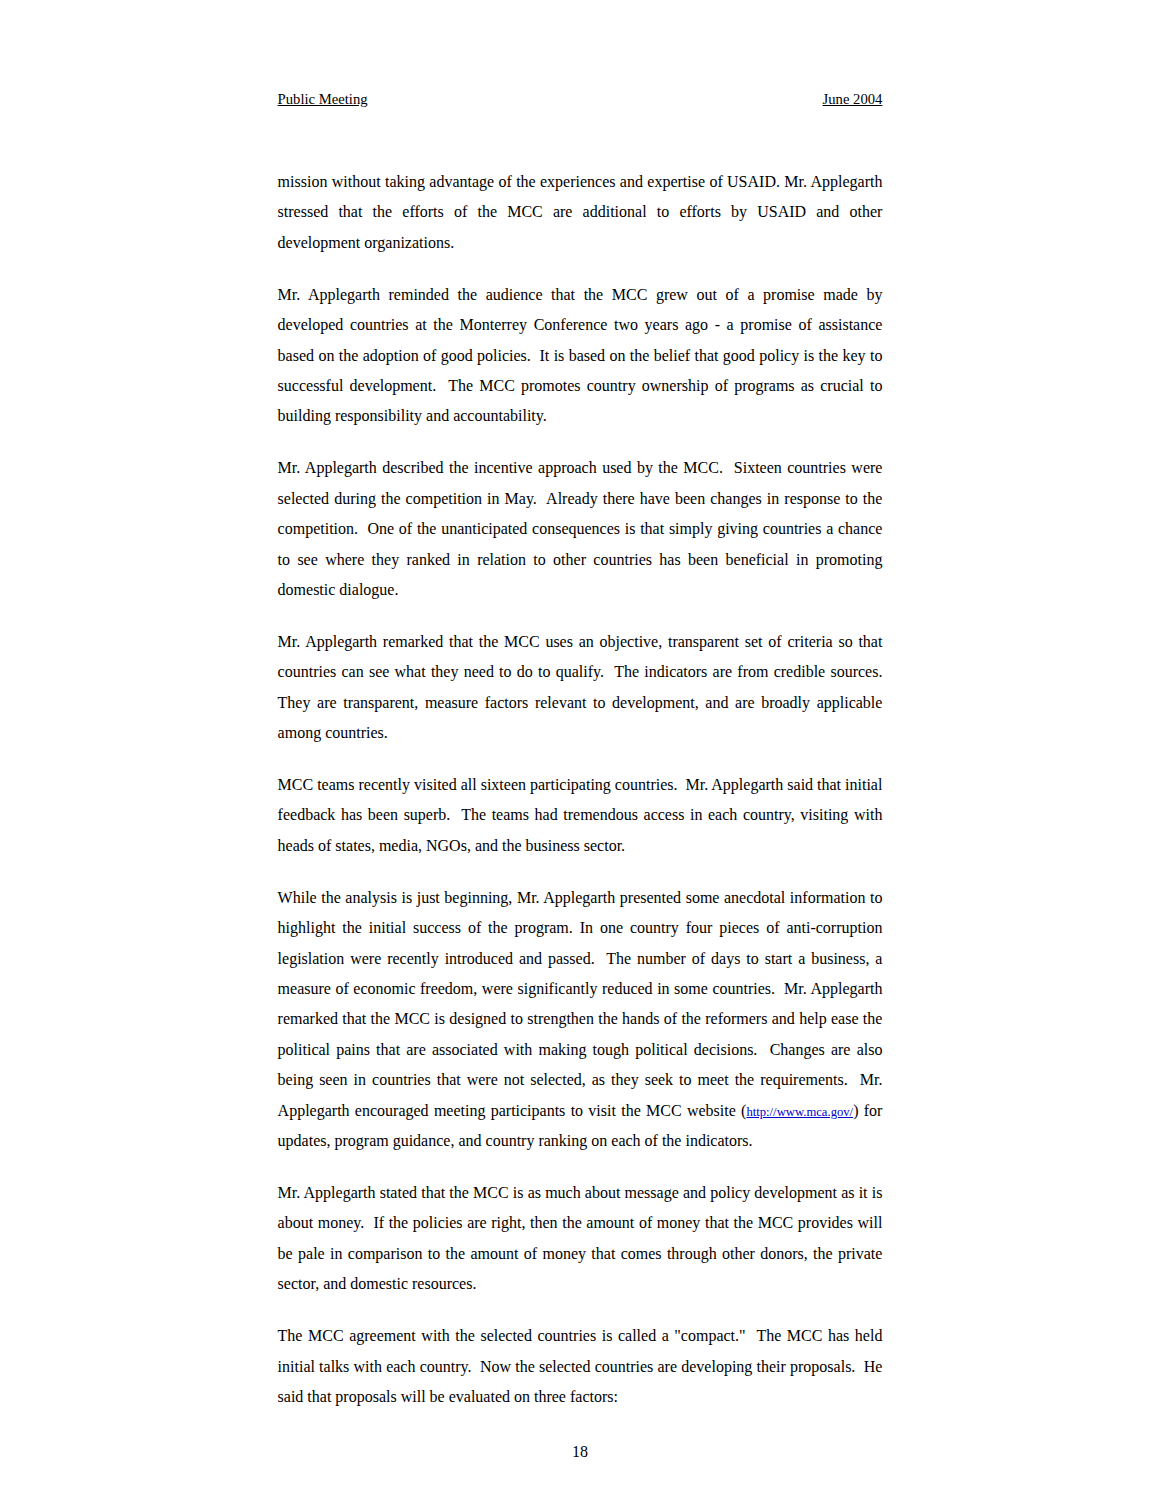Public Meeting June 2004
mission without taking advantage of the experiences and expertise of USAID. Mr. Applegarth stressed that the efforts of the MCC are additional to efforts by USAID and other development organizations.
Mr. Applegarth reminded the audience that the MCC grew out of a promise made by developed countries at the Monterrey Conference two years ago - a promise of assistance based on the adoption of good policies. It is based on the belief that good policy is the key to successful development. The MCC promotes country ownership of programs as crucial to building responsibility and accountability.
Mr. Applegarth described the incentive approach used by the MCC. Sixteen countries were selected during the competition in May. Already there have been changes in response to the competition. One of the unanticipated consequences is that simply giving countries a chance to see where they ranked in relation to other countries has been beneficial in promoting domestic dialogue.
Mr. Applegarth remarked that the MCC uses an objective, transparent set of criteria so that countries can see what they need to do to qualify. The indicators are from credible sources. They are transparent, measure factors relevant to development, and are broadly applicable among countries.
MCC teams recently visited all sixteen participating countries. Mr. Applegarth said that initial feedback has been superb. The teams had tremendous access in each country, visiting with heads of states, media, NGOs, and the business sector.
While the analysis is just beginning, Mr. Applegarth presented some anecdotal information to highlight the initial success of the program. In one country four pieces of anti-corruption legislation were recently introduced and passed. The number of days to start a business, a measure of economic freedom, were significantly reduced in some countries. Mr. Applegarth remarked that the MCC is designed to strengthen the hands of the reformers and help ease the political pains that are associated with making tough political decisions. Changes are also being seen in countries that were not selected, as they seek to meet the requirements. Mr. Applegarth encouraged meeting participants to visit the MCC website (http://www.mca.gov/) for updates, program guidance, and country ranking on each of the indicators.
Mr. Applegarth stated that the MCC is as much about message and policy development as it is about money. If the policies are right, then the amount of money that the MCC provides will be pale in comparison to the amount of money that comes through other donors, the private sector, and domestic resources.
The MCC agreement with the selected countries is called a "compact." The MCC has held initial talks with each country. Now the selected countries are developing their proposals. He said that proposals will be evaluated on three factors:
18